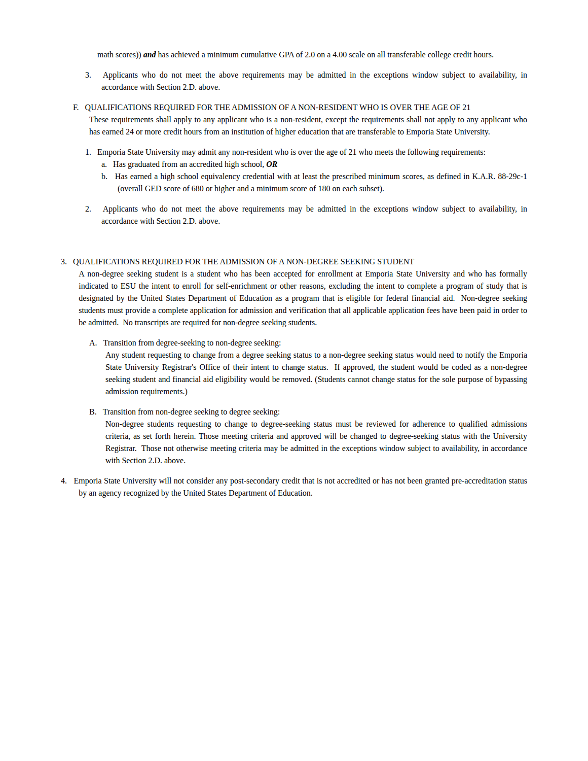math scores)) and has achieved a minimum cumulative GPA of 2.0 on a 4.00 scale on all transferable college credit hours.
3. Applicants who do not meet the above requirements may be admitted in the exceptions window subject to availability, in accordance with Section 2.D. above.
F. QUALIFICATIONS REQUIRED FOR THE ADMISSION OF A NON-RESIDENT WHO IS OVER THE AGE OF 21
These requirements shall apply to any applicant who is a non-resident, except the requirements shall not apply to any applicant who has earned 24 or more credit hours from an institution of higher education that are transferable to Emporia State University.
1. Emporia State University may admit any non-resident who is over the age of 21 who meets the following requirements:
a. Has graduated from an accredited high school, OR
b. Has earned a high school equivalency credential with at least the prescribed minimum scores, as defined in K.A.R. 88-29c-1 (overall GED score of 680 or higher and a minimum score of 180 on each subset).
2. Applicants who do not meet the above requirements may be admitted in the exceptions window subject to availability, in accordance with Section 2.D. above.
3. QUALIFICATIONS REQUIRED FOR THE ADMISSION OF A NON-DEGREE SEEKING STUDENT
A non-degree seeking student is a student who has been accepted for enrollment at Emporia State University and who has formally indicated to ESU the intent to enroll for self-enrichment or other reasons, excluding the intent to complete a program of study that is designated by the United States Department of Education as a program that is eligible for federal financial aid. Non-degree seeking students must provide a complete application for admission and verification that all applicable application fees have been paid in order to be admitted. No transcripts are required for non-degree seeking students.
A. Transition from degree-seeking to non-degree seeking:
Any student requesting to change from a degree seeking status to a non-degree seeking status would need to notify the Emporia State University Registrar's Office of their intent to change status. If approved, the student would be coded as a non-degree seeking student and financial aid eligibility would be removed. (Students cannot change status for the sole purpose of bypassing admission requirements.)
B. Transition from non-degree seeking to degree seeking:
Non-degree students requesting to change to degree-seeking status must be reviewed for adherence to qualified admissions criteria, as set forth herein. Those meeting criteria and approved will be changed to degree-seeking status with the University Registrar. Those not otherwise meeting criteria may be admitted in the exceptions window subject to availability, in accordance with Section 2.D. above.
4. Emporia State University will not consider any post-secondary credit that is not accredited or has not been granted pre-accreditation status by an agency recognized by the United States Department of Education.